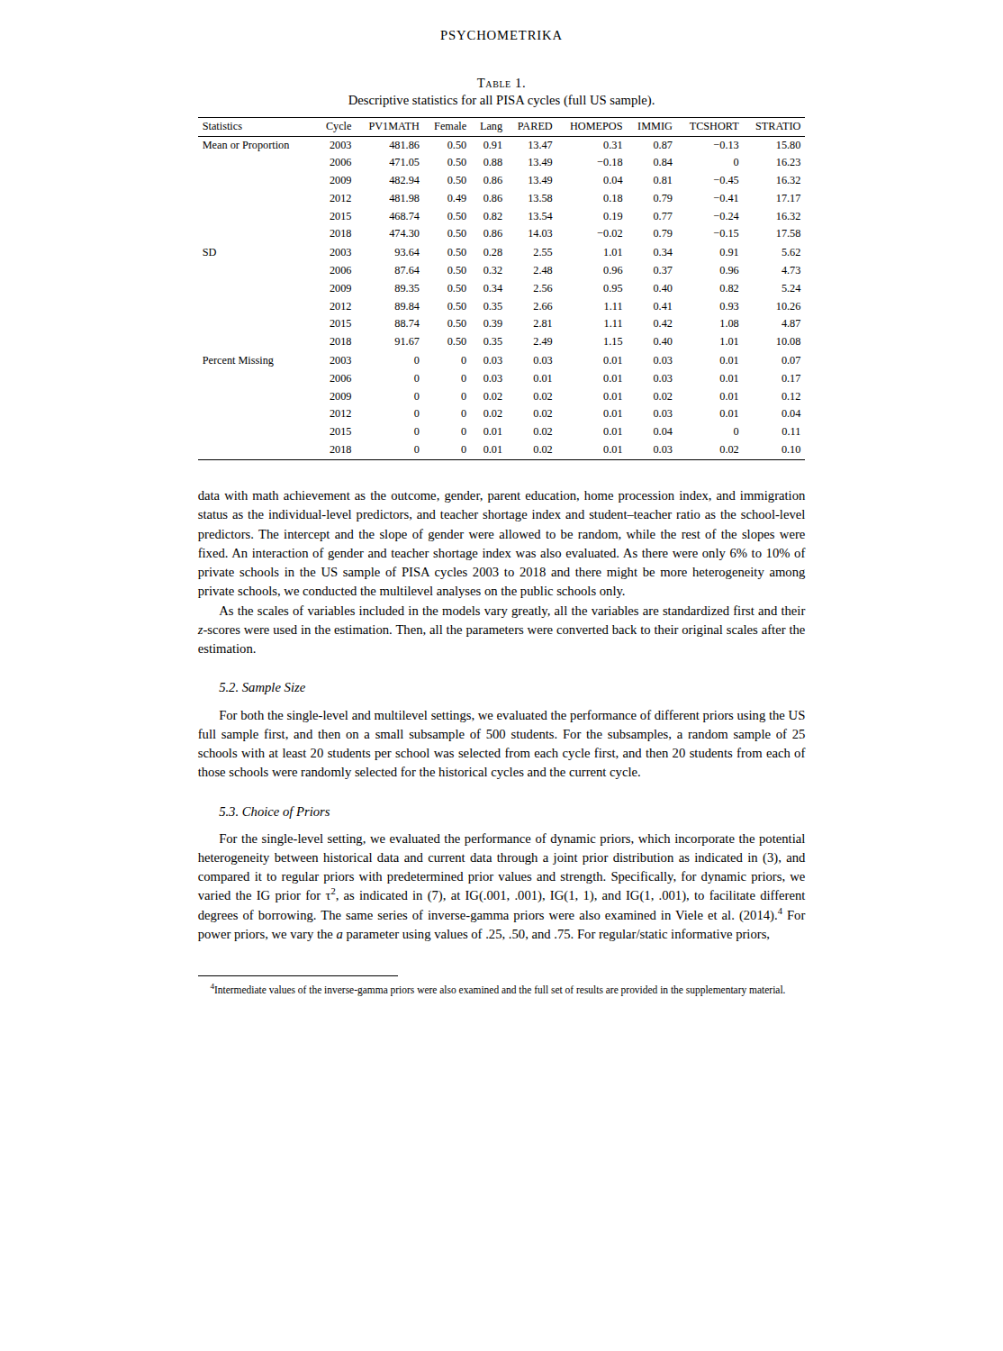PSYCHOMETRIKA
Table 1.
Descriptive statistics for all PISA cycles (full US sample).
| Statistics | Cycle | PV1MATH | Female | Lang | PARED | HOMEPOS | IMMIG | TCSHORT | STRATIO |
| --- | --- | --- | --- | --- | --- | --- | --- | --- | --- |
| Mean or Proportion | 2003 | 481.86 | 0.50 | 0.91 | 13.47 | 0.31 | 0.87 | −0.13 | 15.80 |
| | 2006 | 471.05 | 0.50 | 0.88 | 13.49 | −0.18 | 0.84 | 0 | 16.23 |
| | 2009 | 482.94 | 0.50 | 0.86 | 13.49 | 0.04 | 0.81 | −0.45 | 16.32 |
| | 2012 | 481.98 | 0.49 | 0.86 | 13.58 | 0.18 | 0.79 | −0.41 | 17.17 |
| | 2015 | 468.74 | 0.50 | 0.82 | 13.54 | 0.19 | 0.77 | −0.24 | 16.32 |
| | 2018 | 474.30 | 0.50 | 0.86 | 14.03 | −0.02 | 0.79 | −0.15 | 17.58 |
| SD | 2003 | 93.64 | 0.50 | 0.28 | 2.55 | 1.01 | 0.34 | 0.91 | 5.62 |
| | 2006 | 87.64 | 0.50 | 0.32 | 2.48 | 0.96 | 0.37 | 0.96 | 4.73 |
| | 2009 | 89.35 | 0.50 | 0.34 | 2.56 | 0.95 | 0.40 | 0.82 | 5.24 |
| | 2012 | 89.84 | 0.50 | 0.35 | 2.66 | 1.11 | 0.41 | 0.93 | 10.26 |
| | 2015 | 88.74 | 0.50 | 0.39 | 2.81 | 1.11 | 0.42 | 1.08 | 4.87 |
| | 2018 | 91.67 | 0.50 | 0.35 | 2.49 | 1.15 | 0.40 | 1.01 | 10.08 |
| Percent Missing | 2003 | 0 | 0 | 0.03 | 0.03 | 0.01 | 0.03 | 0.01 | 0.07 |
| | 2006 | 0 | 0 | 0.03 | 0.01 | 0.01 | 0.03 | 0.01 | 0.17 |
| | 2009 | 0 | 0 | 0.02 | 0.02 | 0.01 | 0.02 | 0.01 | 0.12 |
| | 2012 | 0 | 0 | 0.02 | 0.02 | 0.01 | 0.03 | 0.01 | 0.04 |
| | 2015 | 0 | 0 | 0.01 | 0.02 | 0.01 | 0.04 | 0 | 0.11 |
| | 2018 | 0 | 0 | 0.01 | 0.02 | 0.01 | 0.03 | 0.02 | 0.10 |
data with math achievement as the outcome, gender, parent education, home procession index, and immigration status as the individual-level predictors, and teacher shortage index and student–teacher ratio as the school-level predictors. The intercept and the slope of gender were allowed to be random, while the rest of the slopes were fixed. An interaction of gender and teacher shortage index was also evaluated. As there were only 6% to 10% of private schools in the US sample of PISA cycles 2003 to 2018 and there might be more heterogeneity among private schools, we conducted the multilevel analyses on the public schools only.
As the scales of variables included in the models vary greatly, all the variables are standardized first and their z-scores were used in the estimation. Then, all the parameters were converted back to their original scales after the estimation.
5.2. Sample Size
For both the single-level and multilevel settings, we evaluated the performance of different priors using the US full sample first, and then on a small subsample of 500 students. For the subsamples, a random sample of 25 schools with at least 20 students per school was selected from each cycle first, and then 20 students from each of those schools were randomly selected for the historical cycles and the current cycle.
5.3. Choice of Priors
For the single-level setting, we evaluated the performance of dynamic priors, which incorporate the potential heterogeneity between historical data and current data through a joint prior distribution as indicated in (3), and compared it to regular priors with predetermined prior values and strength. Specifically, for dynamic priors, we varied the IG prior for τ2, as indicated in (7), at IG(.001, .001), IG(1, 1), and IG(1, .001), to facilitate different degrees of borrowing. The same series of inverse-gamma priors were also examined in Viele et al. (2014).4 For power priors, we vary the a parameter using values of .25, .50, and .75. For regular/static informative priors,
4Intermediate values of the inverse-gamma priors were also examined and the full set of results are provided in the supplementary material.